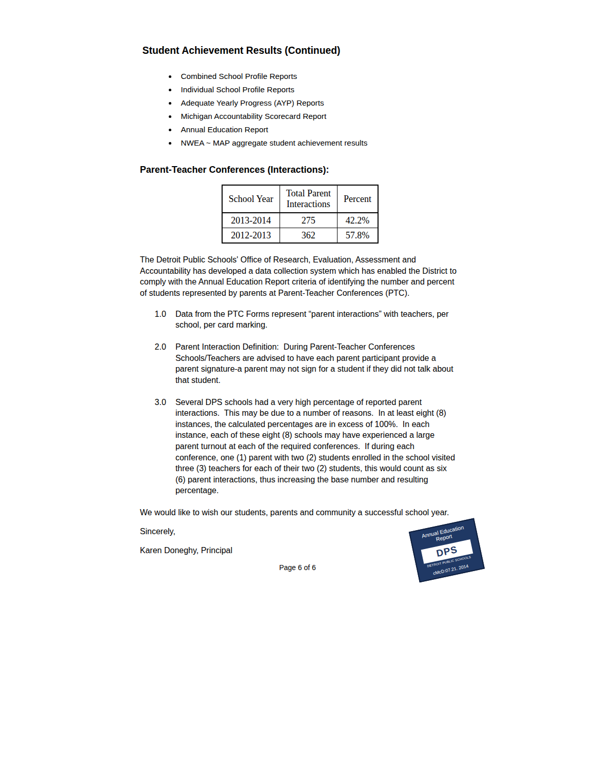Student Achievement Results (Continued)
Combined School Profile Reports
Individual School Profile Reports
Adequate Yearly Progress (AYP) Reports
Michigan Accountability Scorecard Report
Annual Education Report
NWEA ~ MAP aggregate student achievement results
Parent-Teacher Conferences (Interactions):
| School Year | Total Parent Interactions | Percent |
| --- | --- | --- |
| 2013-2014 | 275 | 42.2% |
| 2012-2013 | 362 | 57.8% |
The Detroit Public Schools' Office of Research, Evaluation, Assessment and Accountability has developed a data collection system which has enabled the District to comply with the Annual Education Report criteria of identifying the number and percent of students represented by parents at Parent-Teacher Conferences (PTC).
1.0
Data from the PTC Forms represent “parent interactions” with teachers, per school, per card marking.
2.0
Parent Interaction Definition: During Parent-Teacher Conferences Schools/Teachers are advised to have each parent participant provide a parent signature-a parent may not sign for a student if they did not talk about that student.
3.0
Several DPS schools had a very high percentage of reported parent interactions. This may be due to a number of reasons. In at least eight (8) instances, the calculated percentages are in excess of 100%. In each instance, each of these eight (8) schools may have experienced a large parent turnout at each of the required conferences. If during each conference, one (1) parent with two (2) students enrolled in the school visited three (3) teachers for each of their two (2) students, this would count as six (6) parent interactions, thus increasing the base number and resulting percentage.
We would like to wish our students, parents and community a successful school year.
Sincerely,
Karen Doneghy, Principal
Page 6 of 6
Annual Education
Report
DPS
DETROIT PUBLIC SCHOOLS
cMcD:07.21. 2014